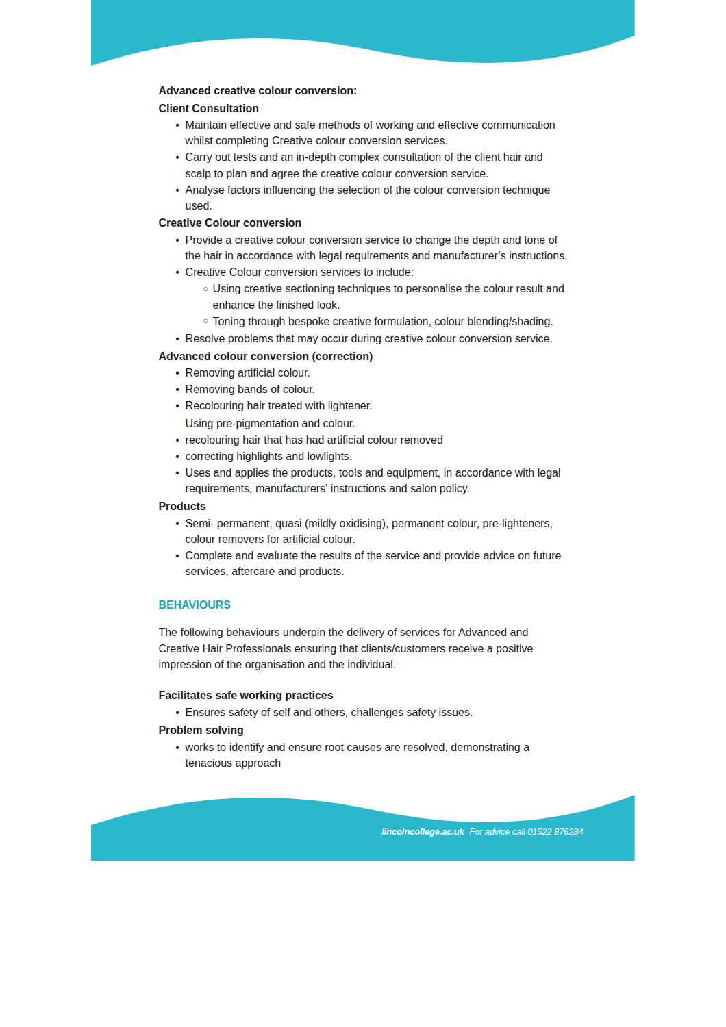Advanced creative colour conversion:
Client Consultation
Maintain effective and safe methods of working and effective communication whilst completing Creative colour conversion services.
Carry out tests and an in-depth complex consultation of the client hair and scalp to plan and agree the creative colour conversion service.
Analyse factors influencing the selection of the colour conversion technique used.
Creative Colour conversion
Provide a creative colour conversion service to change the depth and tone of the hair in accordance with legal requirements and manufacturer’s instructions.
Creative Colour conversion services to include:
Using creative sectioning techniques to personalise the colour result and enhance the finished look.
Toning through bespoke creative formulation, colour blending/shading.
Resolve problems that may occur during creative colour conversion service.
Advanced colour conversion (correction)
Removing artificial colour.
Removing bands of colour.
Recolouring hair treated with lightener.
Using pre-pigmentation and colour.
recolouring hair that has had artificial colour removed
correcting highlights and lowlights.
Uses and applies the products, tools and equipment, in accordance with legal requirements, manufacturers' instructions and salon policy.
Products
Semi- permanent, quasi (mildly oxidising), permanent colour, pre-lighteners, colour removers for artificial colour.
Complete and evaluate the results of the service and provide advice on future services, aftercare and products.
BEHAVIOURS
The following behaviours underpin the delivery of services for Advanced and Creative Hair Professionals ensuring that clients/customers receive a positive impression of the organisation and the individual.
Facilitates safe working practices
Ensures safety of self and others, challenges safety issues.
Problem solving
works to identify and ensure root causes are resolved, demonstrating a tenacious approach
lincolncollege.ac.uk For advice call 01522 876284